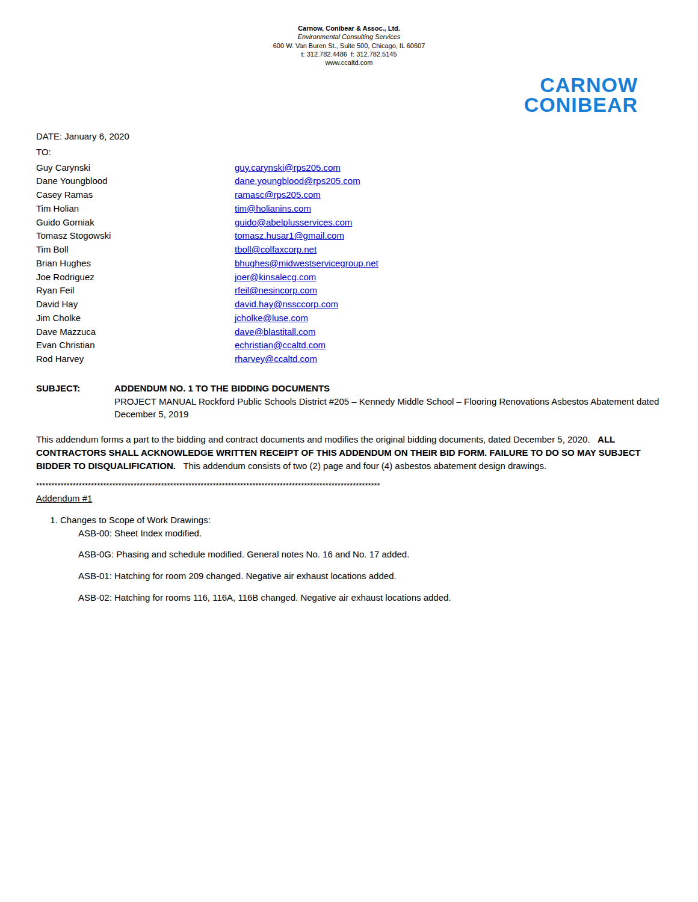Carnow, Conibear & Assoc., Ltd.
Environmental Consulting Services
600 W. Van Buren St., Suite 500, Chicago, IL 60607
t: 312.782.4486 f: 312.782.5145
www.ccaltd.com
CARNOW CONIBEAR
DATE: January 6, 2020
TO:
| Guy Carynski | guy.carynski@rps205.com |
| Dane Youngblood | dane.youngblood@rps205.com |
| Casey Ramas | ramasc@rps205.com |
| Tim Holian | tim@holianins.com |
| Guido Gorniak | guido@abelplusservices.com |
| Tomasz Stogowski | tomasz.husar1@gmail.com |
| Tim Boll | tboll@colfaxcorp.net |
| Brian Hughes | bhughes@midwestservicegroup.net |
| Joe Rodriguez | joer@kinsalecg.com |
| Ryan Feil | rfeil@nesincorp.com |
| David Hay | david.hay@nssccorp.com |
| Jim Cholke | jcholke@luse.com |
| Dave Mazzuca | dave@blastitall.com |
| Evan Christian | echristian@ccaltd.com |
| Rod Harvey | rharvey@ccaltd.com |
SUBJECT:
ADDENDUM NO. 1 TO THE BIDDING DOCUMENTS
PROJECT MANUAL Rockford Public Schools District #205 – Kennedy Middle School – Flooring Renovations Asbestos Abatement dated December 5, 2019
This addendum forms a part to the bidding and contract documents and modifies the original bidding documents, dated December 5, 2020. ALL CONTRACTORS SHALL ACKNOWLEDGE WRITTEN RECEIPT OF THIS ADDENDUM ON THEIR BID FORM. FAILURE TO DO SO MAY SUBJECT BIDDER TO DISQUALIFICATION. This addendum consists of two (2) page and four (4) asbestos abatement design drawings.
*****************************************************************************************************************
Addendum #1
Changes to Scope of Work Drawings:
ASB-00: Sheet Index modified.
ASB-0G: Phasing and schedule modified. General notes No. 16 and No. 17 added.
ASB-01: Hatching for room 209 changed. Negative air exhaust locations added.
ASB-02: Hatching for rooms 116, 116A, 116B changed. Negative air exhaust locations added.